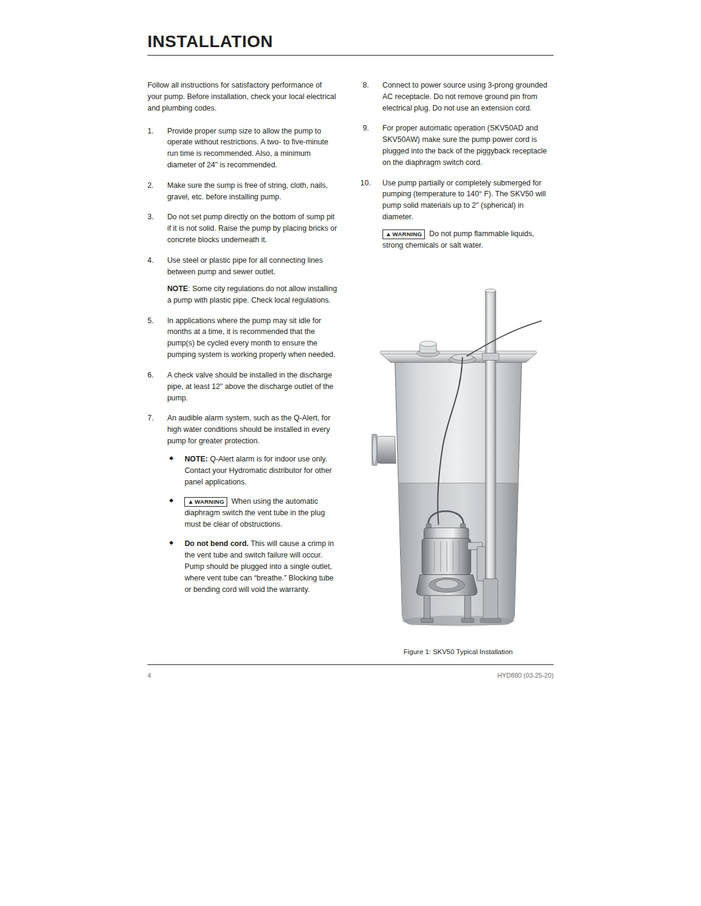INSTALLATION
Follow all instructions for satisfactory performance of your pump. Before installation, check your local electrical and plumbing codes.
Provide proper sump size to allow the pump to operate without restrictions. A two- to five-minute run time is recommended. Also, a minimum diameter of 24" is recommended.
Make sure the sump is free of string, cloth, nails, gravel, etc. before installing pump.
Do not set pump directly on the bottom of sump pit if it is not solid. Raise the pump by placing bricks or concrete blocks underneath it.
Use steel or plastic pipe for all connecting lines between pump and sewer outlet.
NOTE: Some city regulations do not allow installing a pump with plastic pipe. Check local regulations.
In applications where the pump may sit idle for months at a time, it is recommended that the pump(s) be cycled every month to ensure the pumping system is working properly when needed.
A check valve should be installed in the discharge pipe, at least 12" above the discharge outlet of the pump.
An audible alarm system, such as the Q-Alert, for high water conditions should be installed in every pump for greater protection.
NOTE: Q-Alert alarm is for indoor use only. Contact your Hydromatic distributor for other panel applications.
▲WARNING When using the automatic diaphragm switch the vent tube in the plug must be clear of obstructions.
Do not bend cord. This will cause a crimp in the vent tube and switch failure will occur. Pump should be plugged into a single outlet, where vent tube can “breathe.” Blocking tube or bending cord will void the warranty.
Connect to power source using 3-prong grounded AC receptacle. Do not remove ground pin from electrical plug. Do not use an extension cord.
For proper automatic operation (SKV50AD and SKV50AW) make sure the pump power cord is plugged into the back of the piggyback receptacle on the diaphragm switch cord.
Use pump partially or completely submerged for pumping (temperature to 140° F). The SKV50 will pump solid materials up to 2" (spherical) in diameter.
▲WARNING Do not pump flammable liquids, strong chemicals or salt water.
Figure 1: SKV50 Typical Installation
4 HYD880 (03-25-20)